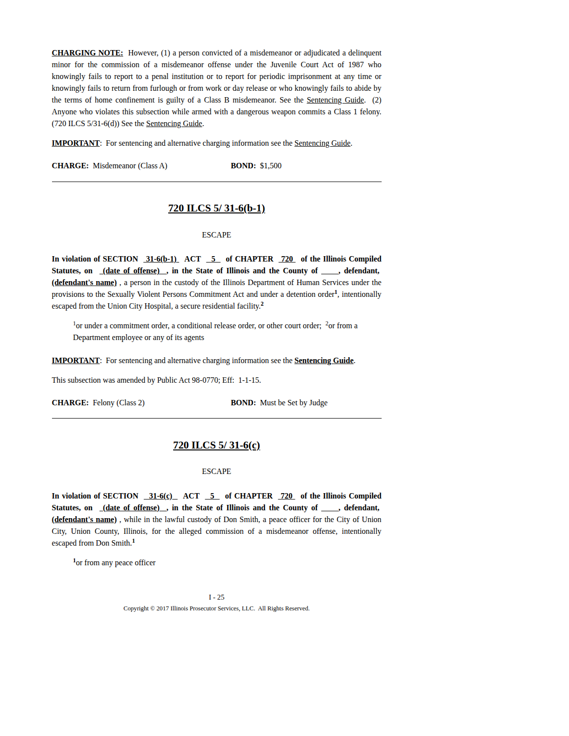CHARGING NOTE: However, (1) a person convicted of a misdemeanor or adjudicated a delinquent minor for the commission of a misdemeanor offense under the Juvenile Court Act of 1987 who knowingly fails to report to a penal institution or to report for periodic imprisonment at any time or knowingly fails to return from furlough or from work or day release or who knowingly fails to abide by the terms of home confinement is guilty of a Class B misdemeanor. See the Sentencing Guide. (2) Anyone who violates this subsection while armed with a dangerous weapon commits a Class 1 felony. (720 ILCS 5/31-6(d)) See the Sentencing Guide.
IMPORTANT: For sentencing and alternative charging information see the Sentencing Guide.
CHARGE: Misdemeanor (Class A)
BOND: $1,500
720 ILCS 5/ 31-6(b-1)
ESCAPE
In violation of SECTION 31-6(b-1) ACT 5 of CHAPTER 720 of the Illinois Compiled Statutes, on (date of offense) , in the State of Illinois and the County of , defendant, (defendant's name) , a person in the custody of the Illinois Department of Human Services under the provisions to the Sexually Violent Persons Commitment Act and under a detention order1, intentionally escaped from the Union City Hospital, a secure residential facility.2
1or under a commitment order, a conditional release order, or other court order; 2or from a Department employee or any of its agents
IMPORTANT: For sentencing and alternative charging information see the Sentencing Guide.
This subsection was amended by Public Act 98-0770; Eff: 1-1-15.
CHARGE: Felony (Class 2)
BOND: Must be Set by Judge
720 ILCS 5/ 31-6(c)
ESCAPE
In violation of SECTION 31-6(c) ACT 5 of CHAPTER 720 of the Illinois Compiled Statutes, on (date of offense) , in the State of Illinois and the County of , defendant, (defendant's name) , while in the lawful custody of Don Smith, a peace officer for the City of Union City, Union County, Illinois, for the alleged commission of a misdemeanor offense, intentionally escaped from Don Smith.1
1or from any peace officer
I - 25
Copyright © 2017 Illinois Prosecutor Services, LLC. All Rights Reserved.